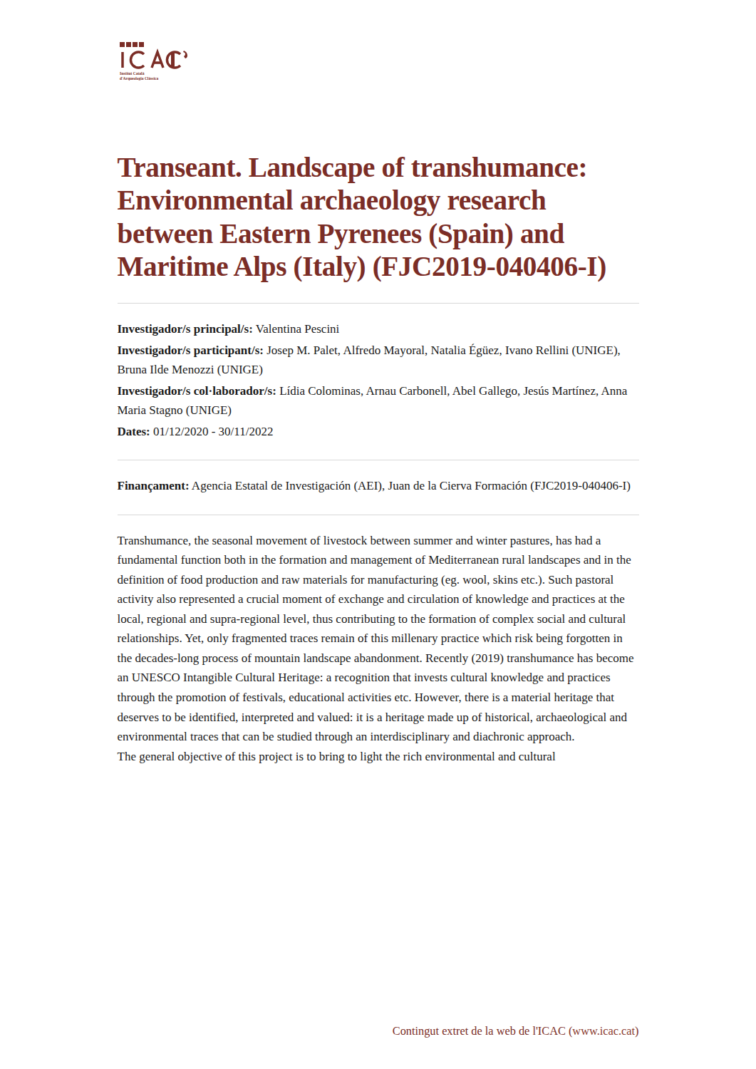Institut Català d'Arqueologia Clàssica
Transeant. Landscape of transhumance: Environmental archaeology research between Eastern Pyrenees (Spain) and Maritime Alps (Italy) (FJC2019-040406-I)
Investigador/s principal/s: Valentina Pescini
Investigador/s participant/s: Josep M. Palet, Alfredo Mayoral, Natalia Égüez, Ivano Rellini (UNIGE), Bruna Ilde Menozzi (UNIGE)
Investigador/s col·laborador/s: Lídia Colominas, Arnau Carbonell, Abel Gallego, Jesús Martínez, Anna Maria Stagno (UNIGE)
Dates: 01/12/2020 - 30/11/2022
Finançament: Agencia Estatal de Investigación (AEI), Juan de la Cierva Formación (FJC2019-040406-I)
Transhumance, the seasonal movement of livestock between summer and winter pastures, has had a fundamental function both in the formation and management of Mediterranean rural landscapes and in the definition of food production and raw materials for manufacturing (eg. wool, skins etc.). Such pastoral activity also represented a crucial moment of exchange and circulation of knowledge and practices at the local, regional and supra-regional level, thus contributing to the formation of complex social and cultural relationships. Yet, only fragmented traces remain of this millenary practice which risk being forgotten in the decades-long process of mountain landscape abandonment. Recently (2019) transhumance has become an UNESCO Intangible Cultural Heritage: a recognition that invests cultural knowledge and practices through the promotion of festivals, educational activities etc. However, there is a material heritage that deserves to be identified, interpreted and valued: it is a heritage made up of historical, archaeological and environmental traces that can be studied through an interdisciplinary and diachronic approach.
The general objective of this project is to bring to light the rich environmental and cultural
Contingut extret de la web de l'ICAC (www.icac.cat)